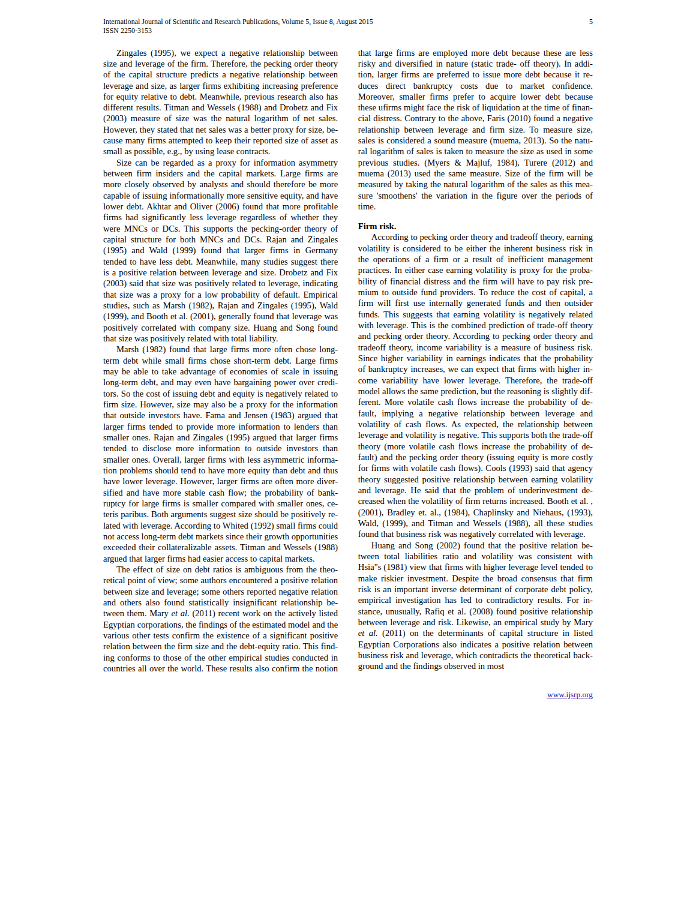International Journal of Scientific and Research Publications, Volume 5, Issue 8, August 2015
ISSN 2250-3153
5
Zingales (1995), we expect a negative relationship between size and leverage of the firm. Therefore, the pecking order theory of the capital structure predicts a negative relationship between leverage and size, as larger firms exhibiting increasing preference for equity relative to debt. Meanwhile, previous research also has different results. Titman and Wessels (1988) and Drobetz and Fix (2003) measure of size was the natural logarithm of net sales. However, they stated that net sales was a better proxy for size, because many firms attempted to keep their reported size of asset as small as possible, e.g., by using lease contracts.
Size can be regarded as a proxy for information asymmetry between firm insiders and the capital markets. Large firms are more closely observed by analysts and should therefore be more capable of issuing informationally more sensitive equity, and have lower debt. Akhtar and Oliver (2006) found that more profitable firms had significantly less leverage regardless of whether they were MNCs or DCs. This supports the pecking-order theory of capital structure for both MNCs and DCs. Rajan and Zingales (1995) and Wald (1999) found that larger firms in Germany tended to have less debt. Meanwhile, many studies suggest there is a positive relation between leverage and size. Drobetz and Fix (2003) said that size was positively related to leverage, indicating that size was a proxy for a low probability of default. Empirical studies, such as Marsh (1982), Rajan and Zingales (1995), Wald (1999), and Booth et al. (2001), generally found that leverage was positively correlated with company size. Huang and Song found that size was positively related with total liability.
Marsh (1982) found that large firms more often chose long-term debt while small firms chose short-term debt. Large firms may be able to take advantage of economies of scale in issuing long-term debt, and may even have bargaining power over creditors. So the cost of issuing debt and equity is negatively related to firm size. However, size may also be a proxy for the information that outside investors have. Fama and Jensen (1983) argued that larger firms tended to provide more information to lenders than smaller ones. Rajan and Zingales (1995) argued that larger firms tended to disclose more information to outside investors than smaller ones. Overall, larger firms with less asymmetric information problems should tend to have more equity than debt and thus have lower leverage. However, larger firms are often more diversified and have more stable cash flow; the probability of bankruptcy for large firms is smaller compared with smaller ones, ceteris paribus. Both arguments suggest size should be positively related with leverage. According to Whited (1992) small firms could not access long-term debt markets since their growth opportunities exceeded their collateralizable assets. Titman and Wessels (1988) argued that larger firms had easier access to capital markets.
The effect of size on debt ratios is ambiguous from the theoretical point of view; some authors encountered a positive relation between size and leverage; some others reported negative relation and others also found statistically insignificant relationship between them. Mary et al. (2011) recent work on the actively listed Egyptian corporations, the findings of the estimated model and the various other tests confirm the existence of a significant positive relation between the firm size and the debt-equity ratio. This finding conforms to those of the other empirical studies conducted in countries all over the world. These results also confirm the notion that large firms are employed more debt because these are less risky and diversified in nature (static trade- off theory). In addition, larger firms are preferred to issue more debt because it reduces direct bankruptcy costs due to market confidence. Moreover, smaller firms prefer to acquire lower debt because these ufirms might face the risk of liquidation at the time of financial distress. Contrary to the above, Faris (2010) found a negative relationship between leverage and firm size. To measure size, sales is considered a sound measure (muema, 2013). So the natural logarithm of sales is taken to measure the size as used in some previous studies. (Myers & Majluf, 1984), Turere (2012) and muema (2013) used the same measure. Size of the firm will be measured by taking the natural logarithm of the sales as this measure 'smoothens' the variation in the figure over the periods of time.
Firm risk.
According to pecking order theory and tradeoff theory, earning volatility is considered to be either the inherent business risk in the operations of a firm or a result of inefficient management practices. In either case earning volatility is proxy for the probability of financial distress and the firm will have to pay risk premium to outside fund providers. To reduce the cost of capital, a firm will first use internally generated funds and then outsider funds. This suggests that earning volatility is negatively related with leverage. This is the combined prediction of trade-off theory and pecking order theory. According to pecking order theory and tradeoff theory, income variability is a measure of business risk. Since higher variability in earnings indicates that the probability of bankruptcy increases, we can expect that firms with higher income variability have lower leverage. Therefore, the trade-off model allows the same prediction, but the reasoning is slightly different. More volatile cash flows increase the probability of default, implying a negative relationship between leverage and volatility of cash flows. As expected, the relationship between leverage and volatility is negative. This supports both the trade-off theory (more volatile cash flows increase the probability of default) and the pecking order theory (issuing equity is more costly for firms with volatile cash flows). Cools (1993) said that agency theory suggested positive relationship between earning volatility and leverage. He said that the problem of underinvestment decreased when the volatility of firm returns increased. Booth et al. , (2001), Bradley et. al., (1984), Chaplinsky and Niehaus, (1993), Wald, (1999), and Titman and Wessels (1988), all these studies found that business risk was negatively correlated with leverage.
Huang and Song (2002) found that the positive relation between total liabilities ratio and volatility was consistent with Hsia"s (1981) view that firms with higher leverage level tended to make riskier investment. Despite the broad consensus that firm risk is an important inverse determinant of corporate debt policy, empirical investigation has led to contradictory results. For instance, unusually, Rafiq et al. (2008) found positive relationship between leverage and risk. Likewise, an empirical study by Mary et al. (2011) on the determinants of capital structure in listed Egyptian Corporations also indicates a positive relation between business risk and leverage, which contradicts the theoretical background and the findings observed in most
www.ijsrp.org